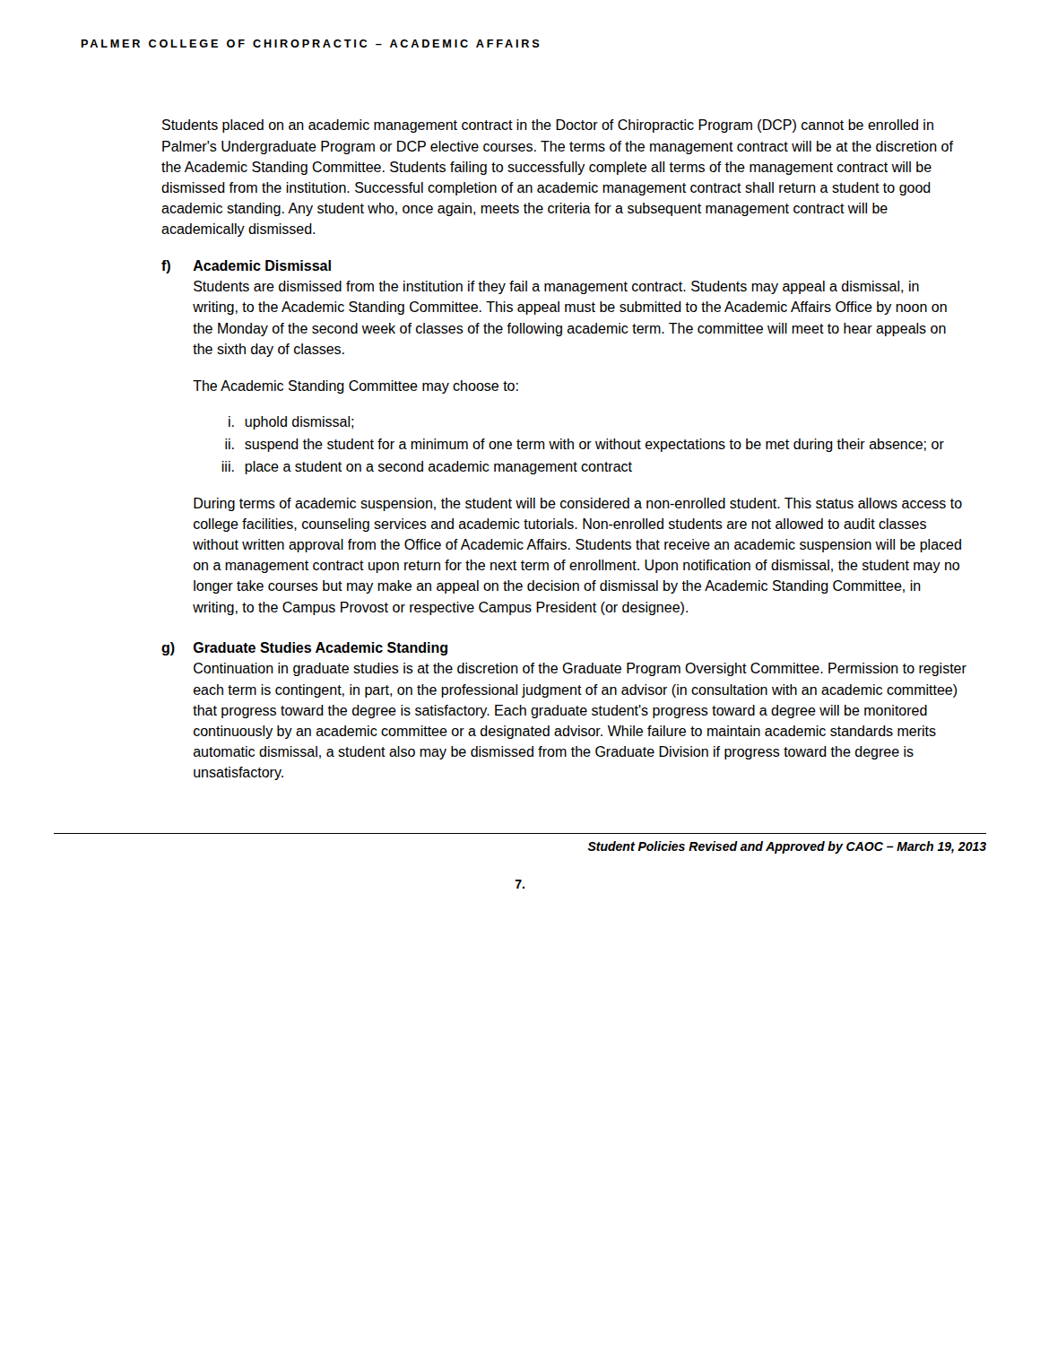PALMER COLLEGE OF CHIROPRACTIC – ACADEMIC AFFAIRS
Students placed on an academic management contract in the Doctor of Chiropractic Program (DCP) cannot be enrolled in Palmer's Undergraduate Program or DCP elective courses. The terms of the management contract will be at the discretion of the Academic Standing Committee. Students failing to successfully complete all terms of the management contract will be dismissed from the institution. Successful completion of an academic management contract shall return a student to good academic standing. Any student who, once again, meets the criteria for a subsequent management contract will be academically dismissed.
f) Academic Dismissal
Students are dismissed from the institution if they fail a management contract. Students may appeal a dismissal, in writing, to the Academic Standing Committee. This appeal must be submitted to the Academic Affairs Office by noon on the Monday of the second week of classes of the following academic term. The committee will meet to hear appeals on the sixth day of classes.
The Academic Standing Committee may choose to:
uphold dismissal;
suspend the student for a minimum of one term with or without expectations to be met during their absence; or
place a student on a second academic management contract
During terms of academic suspension, the student will be considered a non-enrolled student. This status allows access to college facilities, counseling services and academic tutorials. Non-enrolled students are not allowed to audit classes without written approval from the Office of Academic Affairs. Students that receive an academic suspension will be placed on a management contract upon return for the next term of enrollment. Upon notification of dismissal, the student may no longer take courses but may make an appeal on the decision of dismissal by the Academic Standing Committee, in writing, to the Campus Provost or respective Campus President (or designee).
g) Graduate Studies Academic Standing
Continuation in graduate studies is at the discretion of the Graduate Program Oversight Committee. Permission to register each term is contingent, in part, on the professional judgment of an advisor (in consultation with an academic committee) that progress toward the degree is satisfactory. Each graduate student's progress toward a degree will be monitored continuously by an academic committee or a designated advisor. While failure to maintain academic standards merits automatic dismissal, a student also may be dismissed from the Graduate Division if progress toward the degree is unsatisfactory.
Student Policies Revised and Approved by CAOC – March 19, 2013
7.